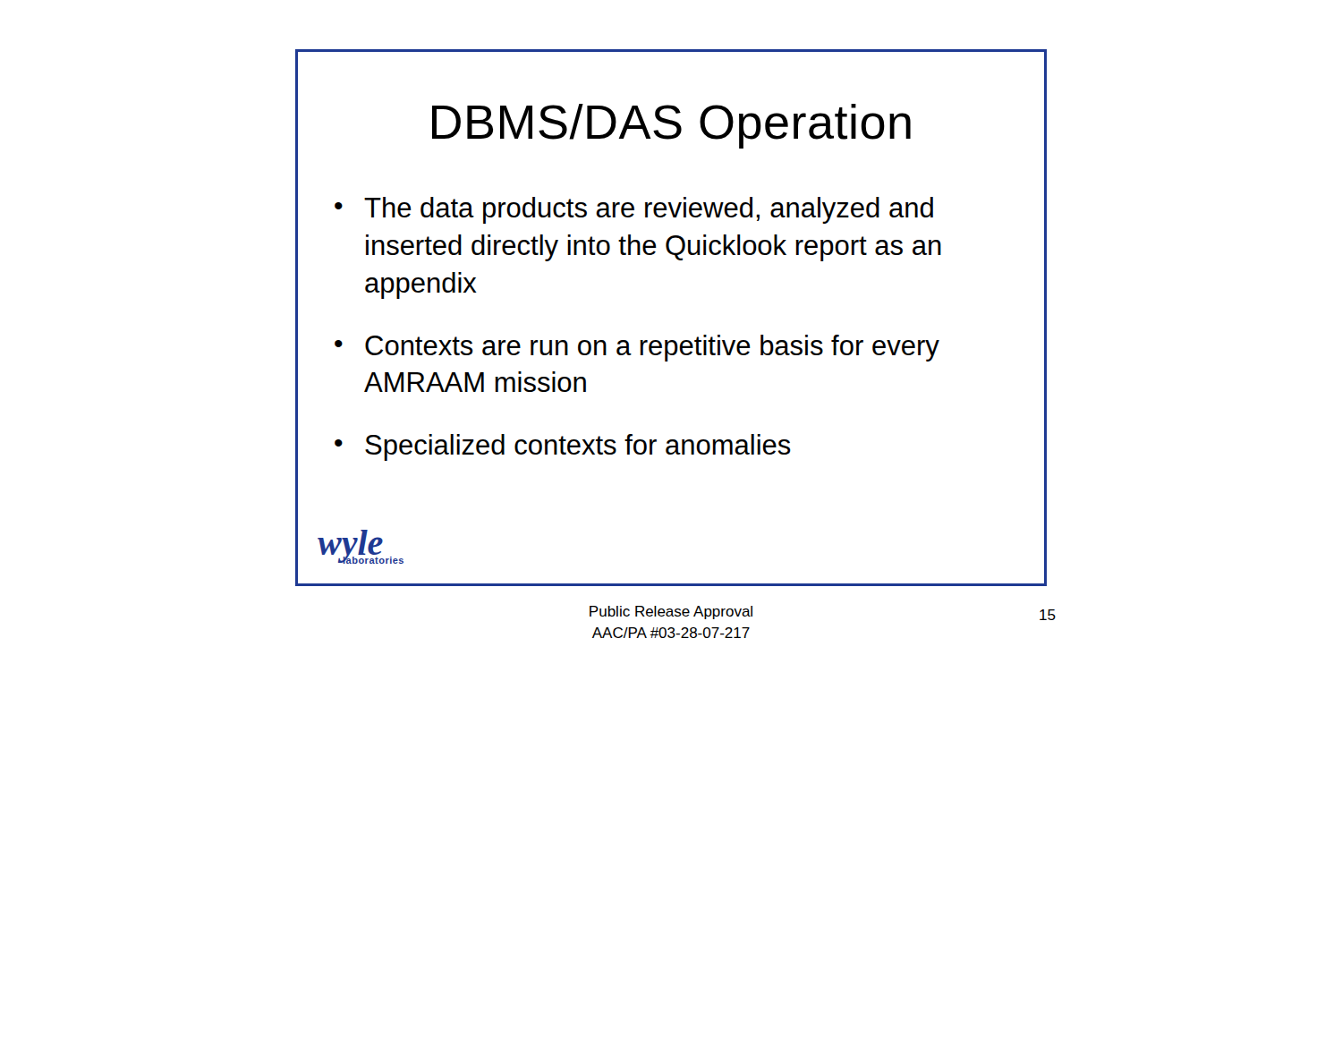DBMS/DAS Operation
The data products are reviewed, analyzed and inserted directly into the Quicklook report as an appendix
Contexts are run on a repetitive basis for every AMRAAM mission
Specialized contexts for anomalies
wylelaboratories
Public Release Approval
AAC/PA #03-28-07-217
15